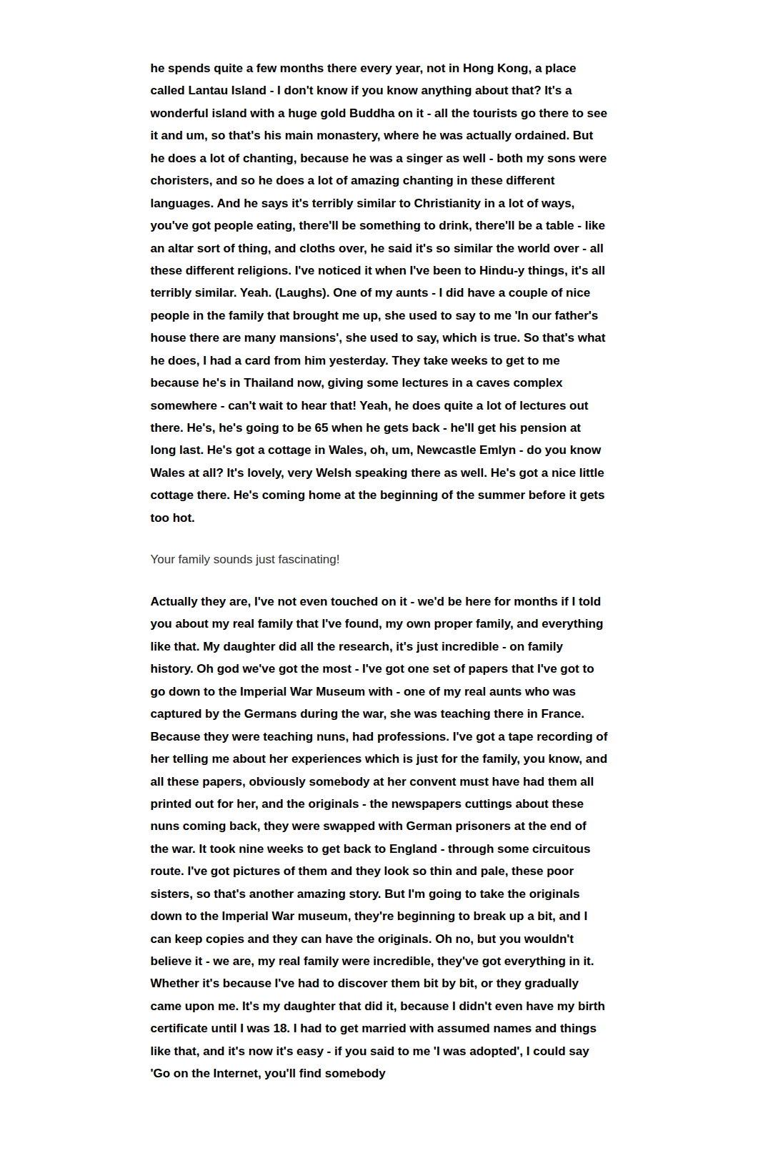he spends quite a few months there every year, not in Hong Kong, a place called Lantau Island - I don't know if you know anything about that? It's a wonderful island with a huge gold Buddha on it - all the tourists go there to see it and um, so that's his main monastery, where he was actually ordained. But he does a lot of chanting, because he was a singer as well - both my sons were choristers, and so he does a lot of amazing chanting in these different languages. And he says it's terribly similar to Christianity in a lot of ways, you've got people eating, there'll be something to drink, there'll be a table - like an altar sort of thing, and cloths over, he said it's so similar the world over - all these different religions. I've noticed it when I've been to Hindu-y things, it's all terribly similar. Yeah. (Laughs). One of my aunts - I did have a couple of nice people in the family that brought me up, she used to say to me 'In our father's house there are many mansions', she used to say, which is true. So that's what he does, I had a card from him yesterday. They take weeks to get to me because he's in Thailand now, giving some lectures in a caves complex somewhere - can't wait to hear that! Yeah, he does quite a lot of lectures out there. He's, he's going to be 65 when he gets back - he'll get his pension at long last. He's got a cottage in Wales, oh, um, Newcastle Emlyn - do you know Wales at all? It's lovely, very Welsh speaking there as well. He's got a nice little cottage there. He's coming home at the beginning of the summer before it gets too hot.
Your family sounds just fascinating!
Actually they are, I've not even touched on it - we'd be here for months if I told you about my real family that I've found, my own proper family, and everything like that. My daughter did all the research, it's just incredible - on family history. Oh god we've got the most - I've got one set of papers that I've got to go down to the Imperial War Museum with - one of my real aunts who was captured by the Germans during the war, she was teaching there in France. Because they were teaching nuns, had professions. I've got a tape recording of her telling me about her experiences which is just for the family, you know, and all these papers, obviously somebody at her convent must have had them all printed out for her, and the originals - the newspapers cuttings about these nuns coming back, they were swapped with German prisoners at the end of the war. It took nine weeks to get back to England - through some circuitous route. I've got pictures of them and they look so thin and pale, these poor sisters, so that's another amazing story. But I'm going to take the originals down to the Imperial War museum, they're beginning to break up a bit, and I can keep copies and they can have the originals. Oh no, but you wouldn't believe it - we are, my real family were incredible, they've got everything in it. Whether it's because I've had to discover them bit by bit, or they gradually came upon me. It's my daughter that did it, because I didn't even have my birth certificate until I was 18. I had to get married with assumed names and things like that, and it's now it's easy - if you said to me 'I was adopted', I could say 'Go on the Internet, you'll find somebody